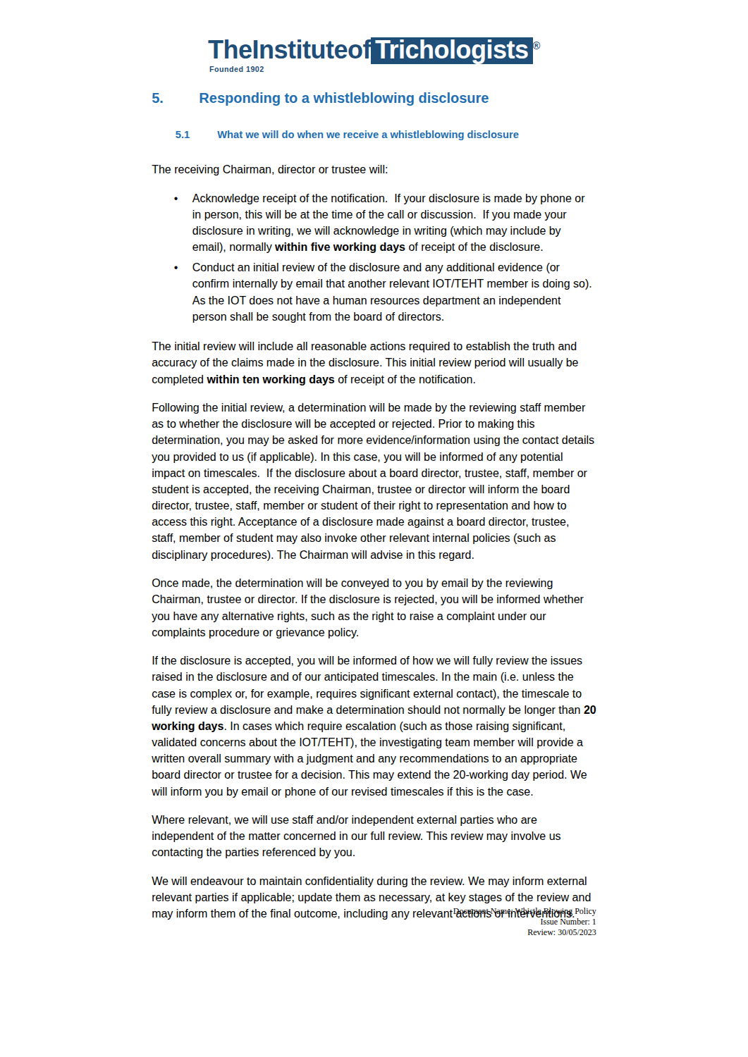The Institute of Trichologists®
Founded 1902
5. Responding to a whistleblowing disclosure
5.1 What we will do when we receive a whistleblowing disclosure
The receiving Chairman, director or trustee will:
Acknowledge receipt of the notification. If your disclosure is made by phone or in person, this will be at the time of the call or discussion. If you made your disclosure in writing, we will acknowledge in writing (which may include by email), normally within five working days of receipt of the disclosure.
Conduct an initial review of the disclosure and any additional evidence (or confirm internally by email that another relevant IOT/TEHT member is doing so). As the IOT does not have a human resources department an independent person shall be sought from the board of directors.
The initial review will include all reasonable actions required to establish the truth and accuracy of the claims made in the disclosure. This initial review period will usually be completed within ten working days of receipt of the notification.
Following the initial review, a determination will be made by the reviewing staff member as to whether the disclosure will be accepted or rejected. Prior to making this determination, you may be asked for more evidence/information using the contact details you provided to us (if applicable). In this case, you will be informed of any potential impact on timescales. If the disclosure about a board director, trustee, staff, member or student is accepted, the receiving Chairman, trustee or director will inform the board director, trustee, staff, member or student of their right to representation and how to access this right. Acceptance of a disclosure made against a board director, trustee, staff, member of student may also invoke other relevant internal policies (such as disciplinary procedures). The Chairman will advise in this regard.
Once made, the determination will be conveyed to you by email by the reviewing Chairman, trustee or director. If the disclosure is rejected, you will be informed whether you have any alternative rights, such as the right to raise a complaint under our complaints procedure or grievance policy.
If the disclosure is accepted, you will be informed of how we will fully review the issues raised in the disclosure and of our anticipated timescales. In the main (i.e. unless the case is complex or, for example, requires significant external contact), the timescale to fully review a disclosure and make a determination should not normally be longer than 20 working days. In cases which require escalation (such as those raising significant, validated concerns about the IOT/TEHT), the investigating team member will provide a written overall summary with a judgment and any recommendations to an appropriate board director or trustee for a decision. This may extend the 20-working day period. We will inform you by email or phone of our revised timescales if this is the case.
Where relevant, we will use staff and/or independent external parties who are independent of the matter concerned in our full review. This review may involve us contacting the parties referenced by you.
We will endeavour to maintain confidentiality during the review. We may inform external relevant parties if applicable; update them as necessary, at key stages of the review and may inform them of the final outcome, including any relevant actions or interventions.
Document Name: Whistle Blowing Policy
Issue Number: 1
Review: 30/05/2023